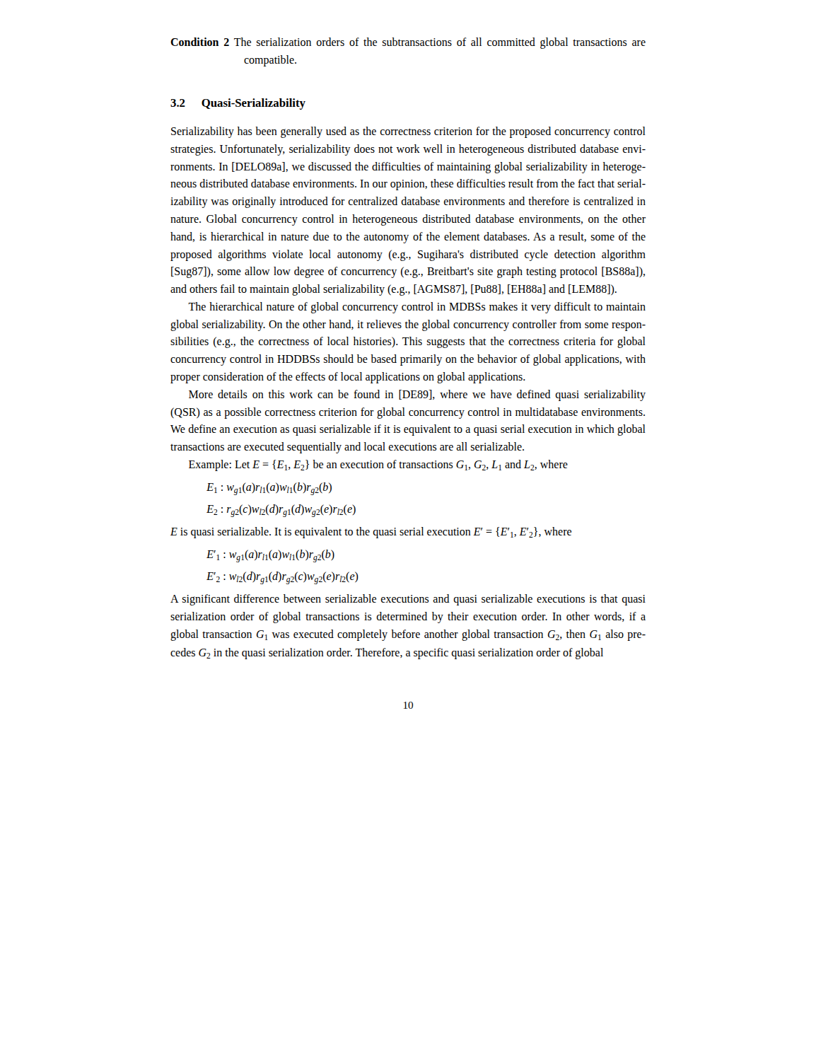Condition 2 The serialization orders of the subtransactions of all committed global transactions are compatible.
3.2 Quasi-Serializability
Serializability has been generally used as the correctness criterion for the proposed concurrency control strategies. Unfortunately, serializability does not work well in heterogeneous distributed database environments. In [DELO89a], we discussed the difficulties of maintaining global serializability in heterogeneous distributed database environments. In our opinion, these difficulties result from the fact that serializability was originally introduced for centralized database environments and therefore is centralized in nature. Global concurrency control in heterogeneous distributed database environments, on the other hand, is hierarchical in nature due to the autonomy of the element databases. As a result, some of the proposed algorithms violate local autonomy (e.g., Sugihara's distributed cycle detection algorithm [Sug87]), some allow low degree of concurrency (e.g., Breitbart's site graph testing protocol [BS88a]), and others fail to maintain global serializability (e.g., [AGMS87], [Pu88], [EH88a] and [LEM88]).
The hierarchical nature of global concurrency control in MDBSs makes it very difficult to maintain global serializability. On the other hand, it relieves the global concurrency controller from some responsibilities (e.g., the correctness of local histories). This suggests that the correctness criteria for global concurrency control in HDDBSs should be based primarily on the behavior of global applications, with proper consideration of the effects of local applications on global applications.
More details on this work can be found in [DE89], where we have defined quasi serializability (QSR) as a possible correctness criterion for global concurrency control in multidatabase environments. We define an execution as quasi serializable if it is equivalent to a quasi serial execution in which global transactions are executed sequentially and local executions are all serializable.
Example: Let E = {E1, E2} be an execution of transactions G1, G2, L1 and L2, where
E1 : wg1(a)rl1(a)wl1(b)rg2(b)
E2 : rg2(c)wl2(d)rg1(d)wg2(e)rl2(e)
E is quasi serializable. It is equivalent to the quasi serial execution E′ = {E′1, E′2}, where
E′1 : wg1(a)rl1(a)wl1(b)rg2(b)
E′2 : wl2(d)rg1(d)rg2(c)wg2(e)rl2(e)
A significant difference between serializable executions and quasi serializable executions is that quasi serialization order of global transactions is determined by their execution order. In other words, if a global transaction G1 was executed completely before another global transaction G2, then G1 also precedes G2 in the quasi serialization order. Therefore, a specific quasi serialization order of global
10